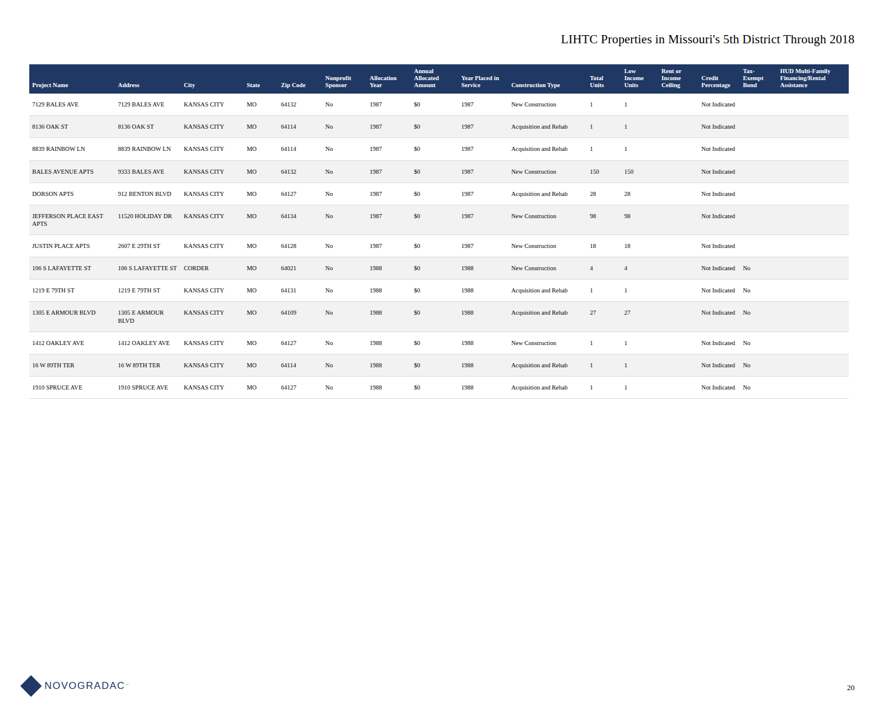LIHTC Properties in Missouri's 5th District Through 2018
| Project Name | Address | City | State | Zip Code | Nonprofit Sponsor | Allocation Year | Annual Allocated Amount | Year Placed in Service | Construction Type | Total Units | Low Income Units | Rent or Income Ceiling | Credit Percentage | Tax-Exempt Bond | HUD Multi-Family Financing/Rental Assistance |
| --- | --- | --- | --- | --- | --- | --- | --- | --- | --- | --- | --- | --- | --- | --- | --- |
| 7129 BALES AVE | 7129 BALES AVE | KANSAS CITY | MO | 64132 | No | 1987 | $0 | 1987 | New Construction | 1 | 1 | | Not Indicated | | |
| 8136 OAK ST | 8136 OAK ST | KANSAS CITY | MO | 64114 | No | 1987 | $0 | 1987 | Acquisition and Rehab | 1 | 1 | | Not Indicated | | |
| 8839 RAINBOW LN | 8839 RAINBOW LN | KANSAS CITY | MO | 64114 | No | 1987 | $0 | 1987 | Acquisition and Rehab | 1 | 1 | | Not Indicated | | |
| BALES AVENUE APTS | 9333 BALES AVE | KANSAS CITY | MO | 64132 | No | 1987 | $0 | 1987 | New Construction | 150 | 150 | | Not Indicated | | |
| DORSON APTS | 912 BENTON BLVD | KANSAS CITY | MO | 64127 | No | 1987 | $0 | 1987 | Acquisition and Rehab | 28 | 28 | | Not Indicated | | |
| JEFFERSON PLACE EAST APTS | 11520 HOLIDAY DR | KANSAS CITY | MO | 64134 | No | 1987 | $0 | 1987 | New Construction | 98 | 98 | | Not Indicated | | |
| JUSTIN PLACE APTS | 2607 E 29TH ST | KANSAS CITY | MO | 64128 | No | 1987 | $0 | 1987 | New Construction | 18 | 18 | | Not Indicated | | |
| 106 S LAFAYETTE ST | 106 S LAFAYETTE ST | CORDER | MO | 64021 | No | 1988 | $0 | 1988 | New Construction | 4 | 4 | | Not Indicated | No | |
| 1219 E 79TH ST | 1219 E 79TH ST | KANSAS CITY | MO | 64131 | No | 1988 | $0 | 1988 | Acquisition and Rehab | 1 | 1 | | Not Indicated | No | |
| 1305 E ARMOUR BLVD | 1305 E ARMOUR BLVD | KANSAS CITY | MO | 64109 | No | 1988 | $0 | 1988 | Acquisition and Rehab | 27 | 27 | | Not Indicated | No | |
| 1412 OAKLEY AVE | 1412 OAKLEY AVE | KANSAS CITY | MO | 64127 | No | 1988 | $0 | 1988 | New Construction | 1 | 1 | | Not Indicated | No | |
| 16 W 89TH TER | 16 W 89TH TER | KANSAS CITY | MO | 64114 | No | 1988 | $0 | 1988 | Acquisition and Rehab | 1 | 1 | | Not Indicated | No | |
| 1910 SPRUCE AVE | 1910 SPRUCE AVE | KANSAS CITY | MO | 64127 | No | 1988 | $0 | 1988 | Acquisition and Rehab | 1 | 1 | | Not Indicated | No | |
NOVOGRADAC…
20